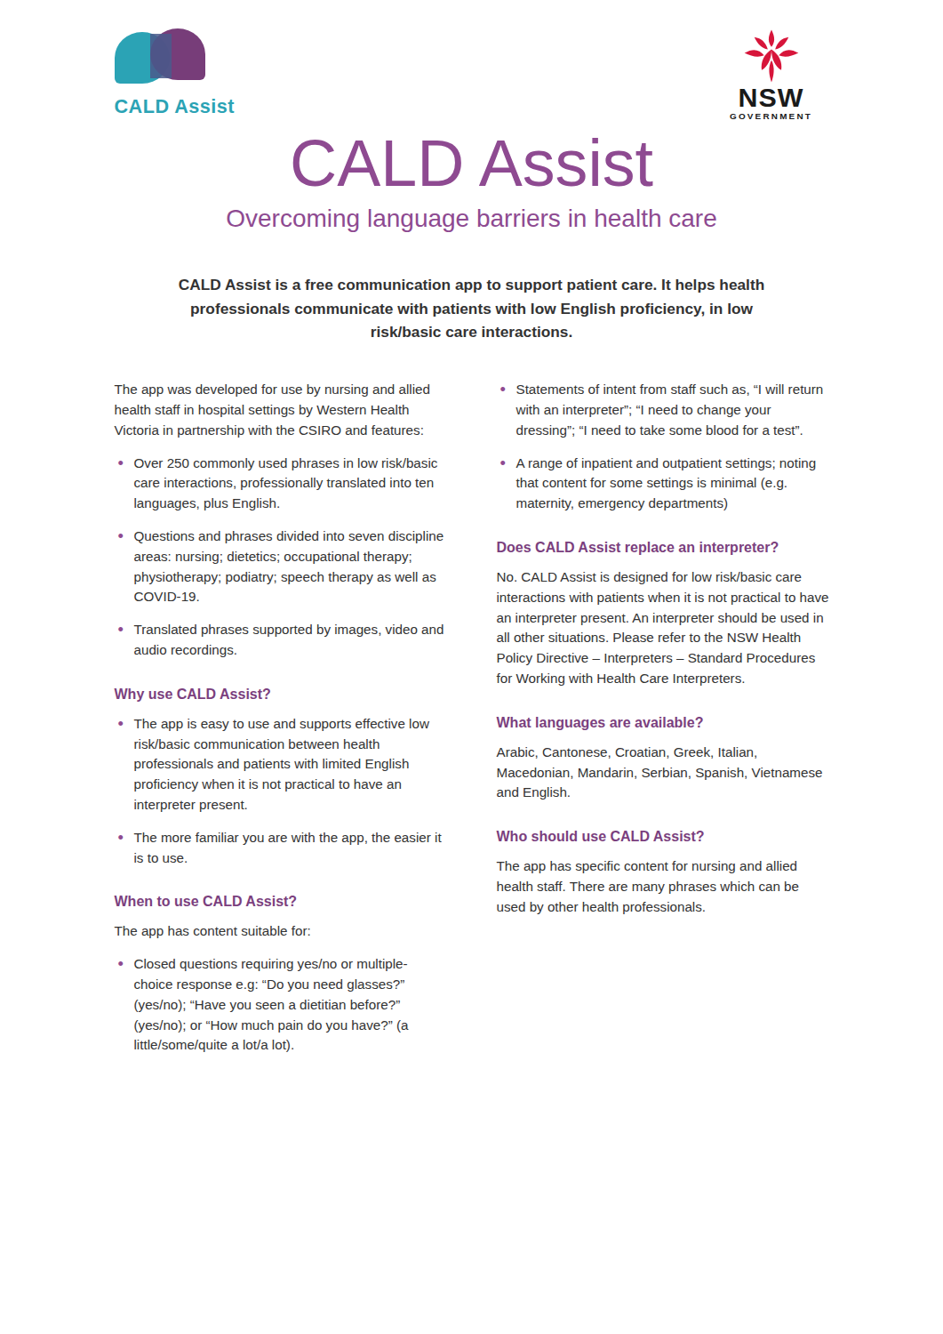CALD Assist
NSW
Government
CALD Assist
Overcoming language barriers in health care
CALD Assist is a free communication app to support patient care. It helps health professionals communicate with patients with low English proficiency, in low risk/basic care interactions.
The app was developed for use by nursing and allied health staff in hospital settings by Western Health Victoria in partnership with the CSIRO and features:
Over 250 commonly used phrases in low risk/basic care interactions, professionally translated into ten languages, plus English.
Questions and phrases divided into seven discipline areas: nursing; dietetics; occupational therapy; physiotherapy; podiatry; speech therapy as well as COVID-19.
Translated phrases supported by images, video and audio recordings.
Why use CALD Assist?
The app is easy to use and supports effective low risk/basic communication between health professionals and patients with limited English proficiency when it is not practical to have an interpreter present.
The more familiar you are with the app, the easier it is to use.
When to use CALD Assist?
The app has content suitable for:
Closed questions requiring yes/no or multiple-choice response e.g: “Do you need glasses?” (yes/no); “Have you seen a dietitian before?” (yes/no); or “How much pain do you have?” (a little/some/quite a lot/a lot).
Statements of intent from staff such as, “I will return with an interpreter”; “I need to change your dressing”; “I need to take some blood for a test”.
A range of inpatient and outpatient settings; noting that content for some settings is minimal (e.g. maternity, emergency departments)
Does CALD Assist replace an interpreter?
No. CALD Assist is designed for low risk/basic care interactions with patients when it is not practical to have an interpreter present. An interpreter should be used in all other situations. Please refer to the NSW Health Policy Directive – Interpreters – Standard Procedures for Working with Health Care Interpreters.
What languages are available?
Arabic, Cantonese, Croatian, Greek, Italian, Macedonian, Mandarin, Serbian, Spanish, Vietnamese and English.
Who should use CALD Assist?
The app has specific content for nursing and allied health staff. There are many phrases which can be used by other health professionals.